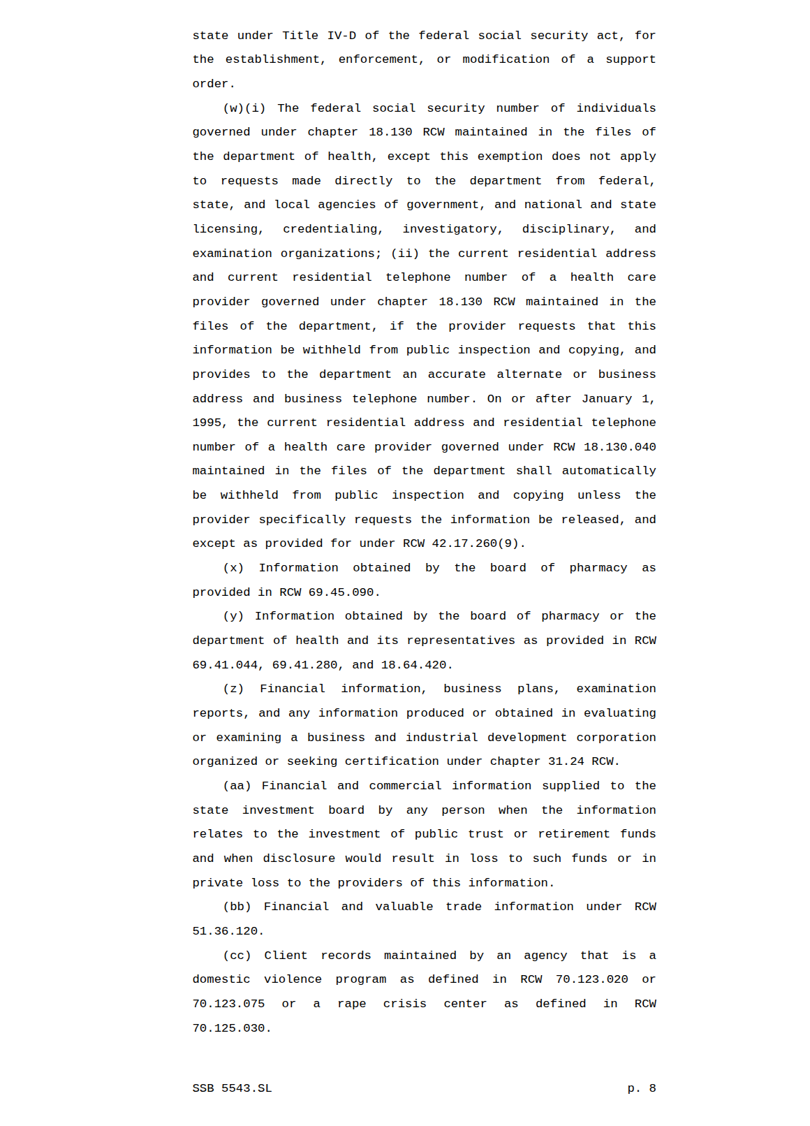state under Title IV-D of the federal social security act, for the establishment, enforcement, or modification of a support order.
(w)(i) The federal social security number of individuals governed under chapter 18.130 RCW maintained in the files of the department of health, except this exemption does not apply to requests made directly to the department from federal, state, and local agencies of government, and national and state licensing, credentialing, investigatory, disciplinary, and examination organizations; (ii) the current residential address and current residential telephone number of a health care provider governed under chapter 18.130 RCW maintained in the files of the department, if the provider requests that this information be withheld from public inspection and copying, and provides to the department an accurate alternate or business address and business telephone number. On or after January 1, 1995, the current residential address and residential telephone number of a health care provider governed under RCW 18.130.040 maintained in the files of the department shall automatically be withheld from public inspection and copying unless the provider specifically requests the information be released, and except as provided for under RCW 42.17.260(9).
(x) Information obtained by the board of pharmacy as provided in RCW 69.45.090.
(y) Information obtained by the board of pharmacy or the department of health and its representatives as provided in RCW 69.41.044, 69.41.280, and 18.64.420.
(z) Financial information, business plans, examination reports, and any information produced or obtained in evaluating or examining a business and industrial development corporation organized or seeking certification under chapter 31.24 RCW.
(aa) Financial and commercial information supplied to the state investment board by any person when the information relates to the investment of public trust or retirement funds and when disclosure would result in loss to such funds or in private loss to the providers of this information.
(bb) Financial and valuable trade information under RCW 51.36.120.
(cc) Client records maintained by an agency that is a domestic violence program as defined in RCW 70.123.020 or 70.123.075 or a rape crisis center as defined in RCW 70.125.030.
SSB 5543.SL p. 8